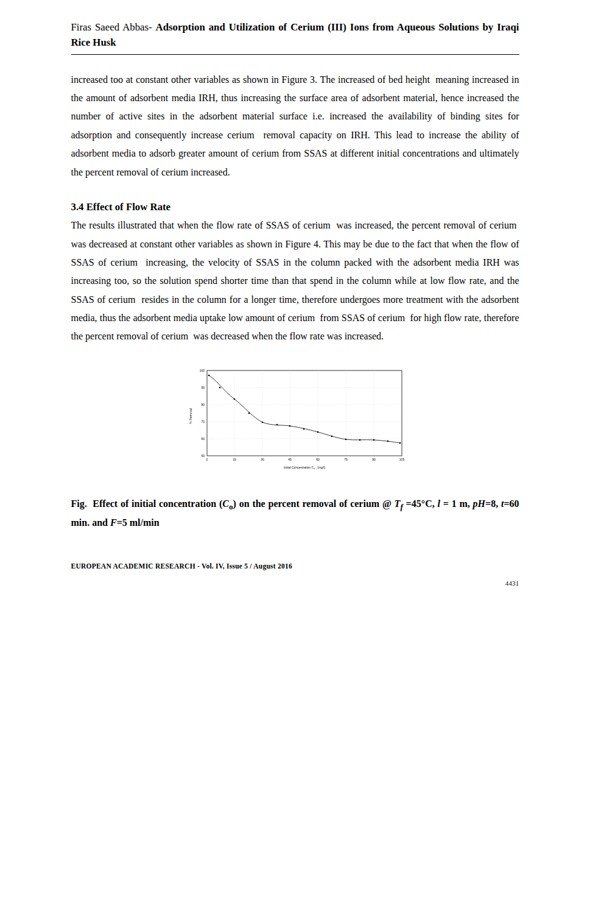Firas Saeed Abbas- Adsorption and Utilization of Cerium (III) Ions from Aqueous Solutions by Iraqi Rice Husk
increased too at constant other variables as shown in Figure 3. The increased of bed height meaning increased in the amount of adsorbent media IRH, thus increasing the surface area of adsorbent material, hence increased the number of active sites in the adsorbent material surface i.e. increased the availability of binding sites for adsorption and consequently increase cerium removal capacity on IRH. This lead to increase the ability of adsorbent media to adsorb greater amount of cerium from SSAS at different initial concentrations and ultimately the percent removal of cerium increased.
3.4 Effect of Flow Rate
The results illustrated that when the flow rate of SSAS of cerium was increased, the percent removal of cerium was decreased at constant other variables as shown in Figure 4. This may be due to the fact that when the flow of SSAS of cerium increasing, the velocity of SSAS in the column packed with the adsorbent media IRH was increasing too, so the solution spend shorter time than that spend in the column while at low flow rate, and the SSAS of cerium resides in the column for a longer time, therefore undergoes more treatment with the adsorbent media, thus the adsorbent media uptake low amount of cerium from SSAS of cerium for high flow rate, therefore the percent removal of cerium was decreased when the flow rate was increased.
100 90 80 70 60 50 0 15 30 45 60 75 90 105 % Removal Initial Concentration Co , (mg/l)
Fig. Effect of initial concentration (Co) on the percent removal of cerium @ Tf =45°C, l = 1 m, pH=8, t=60 min. and F=5 ml/min
EUROPEAN ACADEMIC RESEARCH - Vol. IV, Issue 5 / August 2016
4431